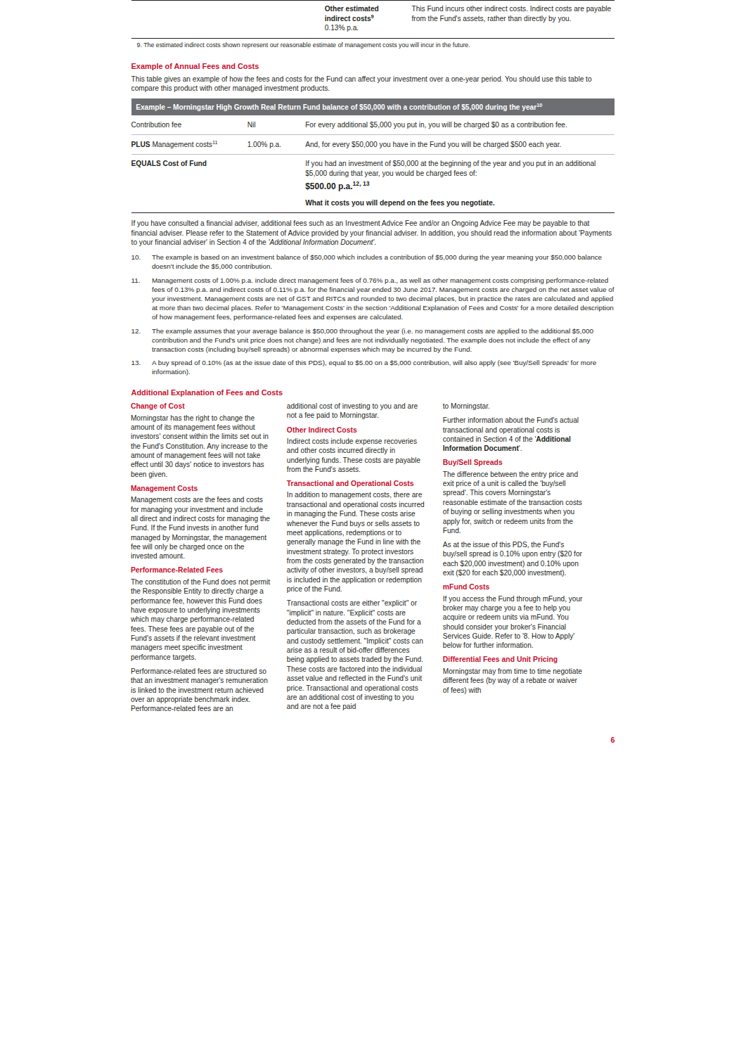Other estimated indirect costs9
0.13% p.a.
This Fund incurs other indirect costs. Indirect costs are payable from the Fund's assets, rather than directly by you.
9. The estimated indirect costs shown represent our reasonable estimate of management costs you will incur in the future.
Example of Annual Fees and Costs
This table gives an example of how the fees and costs for the Fund can affect your investment over a one-year period. You should use this table to compare this product with other managed investment products.
| Example – Morningstar High Growth Real Return Fund balance of $50,000 with a contribution of $5,000 during the year 10 |
| --- |
| Contribution fee | Nil | For every additional $5,000 you put in, you will be charged $0 as a contribution fee. |
| PLUS Management costs 11 | 1.00% p.a. | And, for every $50,000 you have in the Fund you will be charged $500 each year. |
| EQUALS Cost of Fund | | If you had an investment of $50,000 at the beginning of the year and you put in an additional $5,000 during that year, you would be charged fees of: $500.00 p.a. 12, 13 What it costs you will depend on the fees you negotiate. |
If you have consulted a financial adviser, additional fees such as an Investment Advice Fee and/or an Ongoing Advice Fee may be payable to that financial adviser. Please refer to the Statement of Advice provided by your financial adviser. In addition, you should read the information about 'Payments to your financial adviser' in Section 4 of the 'Additional Information Document'.
The example is based on an investment balance of $50,000 which includes a contribution of $5,000 during the year meaning your $50,000 balance doesn't include the $5,000 contribution.
Management costs of 1.00% p.a. include direct management fees of 0.76% p.a., as well as other management costs comprising performance-related fees of 0.13% p.a. and indirect costs of 0.11% p.a. for the financial year ended 30 June 2017. Management costs are charged on the net asset value of your investment. Management costs are net of GST and RITCs and rounded to two decimal places, but in practice the rates are calculated and applied at more than two decimal places. Refer to 'Management Costs' in the section 'Additional Explanation of Fees and Costs' for a more detailed description of how management fees, performance-related fees and expenses are calculated.
The example assumes that your average balance is $50,000 throughout the year (i.e. no management costs are applied to the additional $5,000 contribution and the Fund's unit price does not change) and fees are not individually negotiated. The example does not include the effect of any transaction costs (including buy/sell spreads) or abnormal expenses which may be incurred by the Fund.
A buy spread of 0.10% (as at the issue date of this PDS), equal to $5.00 on a $5,000 contribution, will also apply (see 'Buy/Sell Spreads' for more information).
Additional Explanation of Fees and Costs
Change of Cost
Morningstar has the right to change the amount of its management fees without investors' consent within the limits set out in the Fund's Constitution. Any increase to the amount of management fees will not take effect until 30 days' notice to investors has been given.
Management Costs
Management costs are the fees and costs for managing your investment and include all direct and indirect costs for managing the Fund. If the Fund invests in another fund managed by Morningstar, the management fee will only be charged once on the invested amount.
Performance-Related Fees
The constitution of the Fund does not permit the Responsible Entity to directly charge a performance fee, however this Fund does have exposure to underlying investments which may charge performance-related fees. These fees are payable out of the Fund's assets if the relevant investment managers meet specific investment performance targets.
Performance-related fees are structured so that an investment manager's remuneration is linked to the investment return achieved over an appropriate benchmark index. Performance-related fees are an
additional cost of investing to you and are not a fee paid to Morningstar.
Other Indirect Costs
Indirect costs include expense recoveries and other costs incurred directly in underlying funds. These costs are payable from the Fund's assets.
Transactional and Operational Costs
In addition to management costs, there are transactional and operational costs incurred in managing the Fund. These costs arise whenever the Fund buys or sells assets to meet applications, redemptions or to generally manage the Fund in line with the investment strategy. To protect investors from the costs generated by the transaction activity of other investors, a buy/sell spread is included in the application or redemption price of the Fund.
Transactional costs are either "explicit" or "implicit" in nature. "Explicit" costs are deducted from the assets of the Fund for a particular transaction, such as brokerage and custody settlement. "Implicit" costs can arise as a result of bid-offer differences being applied to assets traded by the Fund. These costs are factored into the individual asset value and reflected in the Fund's unit price. Transactional and operational costs are an additional cost of investing to you and are not a fee paid
to Morningstar.
Further information about the Fund's actual transactional and operational costs is contained in Section 4 of the 'Additional Information Document'.
Buy/Sell Spreads
The difference between the entry price and exit price of a unit is called the 'buy/sell spread'. This covers Morningstar's reasonable estimate of the transaction costs of buying or selling investments when you apply for, switch or redeem units from the Fund.
As at the issue of this PDS, the Fund's buy/sell spread is 0.10% upon entry ($20 for each $20,000 investment) and 0.10% upon exit ($20 for each $20,000 investment).
mFund Costs
If you access the Fund through mFund, your broker may charge you a fee to help you acquire or redeem units via mFund. You should consider your broker's Financial Services Guide. Refer to '8. How to Apply' below for further information.
Differential Fees and Unit Pricing
Morningstar may from time to time negotiate different fees (by way of a rebate or waiver of fees) with
6